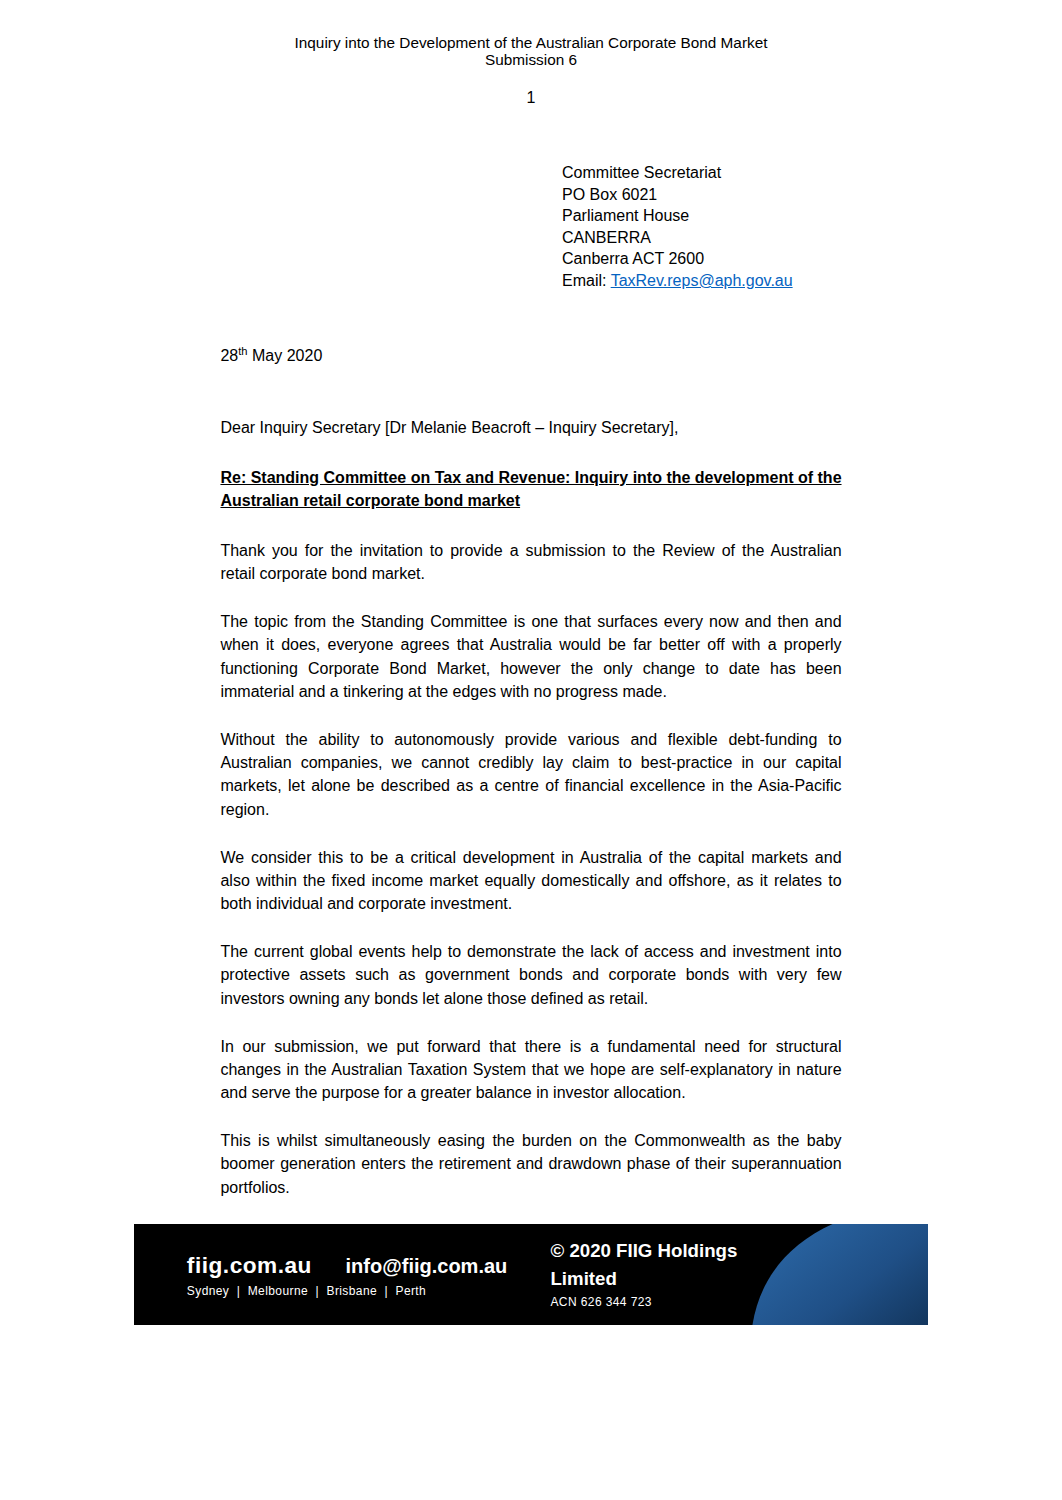Inquiry into the Development of the Australian Corporate Bond Market
Submission 6
1
Committee Secretariat
PO Box 6021
Parliament House
CANBERRA
Canberra ACT 2600
Email: TaxRev.reps@aph.gov.au
28th May 2020
Dear Inquiry Secretary [Dr Melanie Beacroft – Inquiry Secretary],
Re: Standing Committee on Tax and Revenue: Inquiry into the development of the Australian retail corporate bond market
Thank you for the invitation to provide a submission to the Review of the Australian retail corporate bond market.
The topic from the Standing Committee is one that surfaces every now and then and when it does, everyone agrees that Australia would be far better off with a properly functioning Corporate Bond Market, however the only change to date has been immaterial and a tinkering at the edges with no progress made.
Without the ability to autonomously provide various and flexible debt-funding to Australian companies, we cannot credibly lay claim to best-practice in our capital markets, let alone be described as a centre of financial excellence in the Asia-Pacific region.
We consider this to be a critical development in Australia of the capital markets and also within the fixed income market equally domestically and offshore, as it relates to both individual and corporate investment.
The current global events help to demonstrate the lack of access and investment into protective assets such as government bonds and corporate bonds with very few investors owning any bonds let alone those defined as retail.
In our submission, we put forward that there is a fundamental need for structural changes in the Australian Taxation System that we hope are self-explanatory in nature and serve the purpose for a greater balance in investor allocation.
This is whilst simultaneously easing the burden on the Commonwealth as the baby boomer generation enters the retirement and drawdown phase of their superannuation portfolios.
fiig. com. au info@fiig.com.au
Sydney | Melbourne | Brisbane | Perth
© 2020 FIIG Holdings Limited
ACN 626 344 723